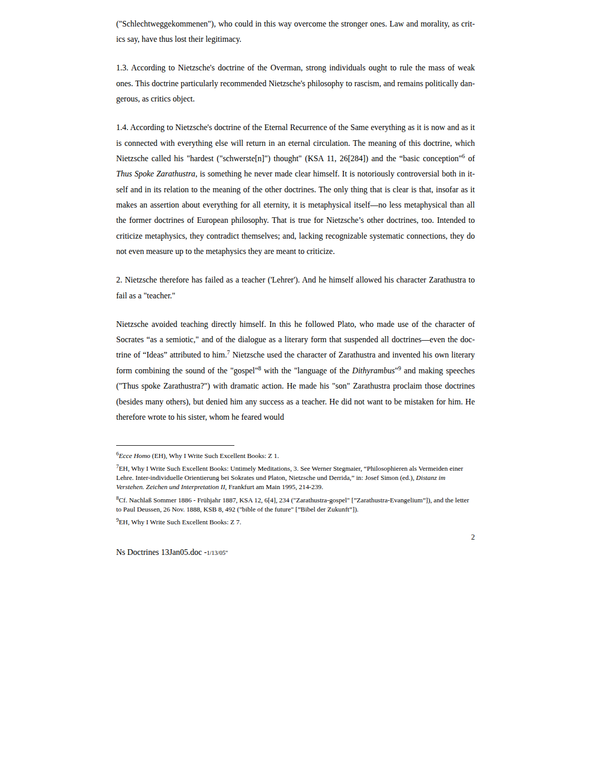("Schlechtweggekommenen"), who could in this way overcome the stronger ones. Law and morality, as critics say, have thus lost their legitimacy.
1.3. According to Nietzsche's doctrine of the Overman, strong individuals ought to rule the mass of weak ones. This doctrine particularly recommended Nietzsche's philosophy to rascism, and remains politically dangerous, as critics object.
1.4. According to Nietzsche's doctrine of the Eternal Recurrence of the Same everything as it is now and as it is connected with everything else will return in an eternal circulation. The meaning of this doctrine, which Nietzsche called his "hardest ("schwerste[n]") thought" (KSA 11, 26[284]) and the “basic conception"6 of Thus Spoke Zarathustra, is something he never made clear himself. It is notoriously controversial both in itself and in its relation to the meaning of the other doctrines. The only thing that is clear is that, insofar as it makes an assertion about everything for all eternity, it is metaphysical itself—no less metaphysical than all the former doctrines of European philosophy. That is true for Nietzsche’s other doctrines, too. Intended to criticize metaphysics, they contradict themselves; and, lacking recognizable systematic connections, they do not even measure up to the metaphysics they are meant to criticize.
2. Nietzsche therefore has failed as a teacher ('Lehrer'). And he himself allowed his character Zarathustra to fail as a "teacher."
Nietzsche avoided teaching directly himself. In this he followed Plato, who made use of the character of Socrates “as a semiotic," and of the dialogue as a literary form that suspended all doctrines—even the doctrine of “Ideas” attributed to him.7 Nietzsche used the character of Zarathustra and invented his own literary form combining the sound of the "gospel"8 with the "language of the Dithyrambus"9 and making speeches ("Thus spoke Zarathustra?") with dramatic action. He made his "son" Zarathustra proclaim those doctrines (besides many others), but denied him any success as a teacher. He did not want to be mistaken for him. He therefore wrote to his sister, whom he feared would
6 Ecce Homo (EH), Why I Write Such Excellent Books: Z 1.
7 EH, Why I Write Such Excellent Books: Untimely Meditations, 3. See Werner Stegmaier, “Philosophieren als Vermeiden einer Lehre. Inter-individuelle Orientierung bei Sokrates und Platon, Nietzsche und Derrida,” in: Josef Simon (ed.), Distanz im Verstehen. Zeichen und Interpretation II, Frankfurt am Main 1995, 214-239.
8 Cf. Nachlaß Sommer 1886 - Frühjahr 1887, KSA 12, 6[4], 234 ("Zarathustra-gospel" [”Zarathustra-Evangelium”]), and the letter to Paul Deussen, 26 Nov. 1888, KSB 8, 492 ("bible of the future" [”Bibel der Zukunft”]).
9 EH, Why I Write Such Excellent Books: Z 7.
2
Ns Doctrines 13Jan05.doc -1/13/05"